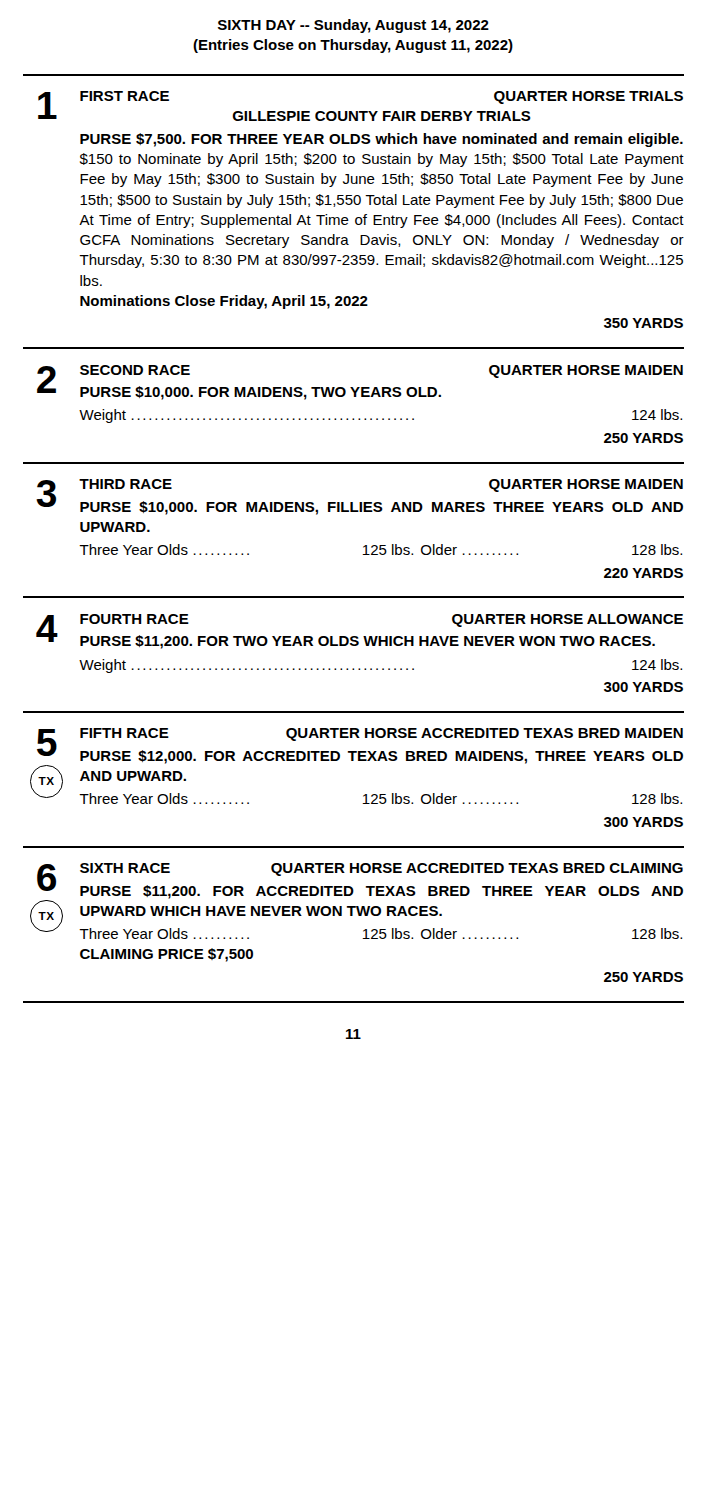SIXTH DAY -- Sunday, August 14, 2022 (Entries Close on Thursday, August 11, 2022)
1
FIRST RACE QUARTER HORSE TRIALS
GILLESPIE COUNTY FAIR DERBY TRIALS
PURSE $7,500. FOR THREE YEAR OLDS which have nominated and remain eligible. $150 to Nominate by April 15th; $200 to Sustain by May 15th; $500 Total Late Payment Fee by May 15th; $300 to Sustain by June 15th; $850 Total Late Payment Fee by June 15th; $500 to Sustain by July 15th; $1,550 Total Late Payment Fee by July 15th; $800 Due At Time of Entry; Supplemental At Time of Entry Fee $4,000 (Includes All Fees). Contact GCFA Nominations Secretary Sandra Davis, ONLY ON: Monday / Wednesday or Thursday, 5:30 to 8:30 PM at 830/997-2359. Email; skdavis82@hotmail.com Weight...125 lbs.
Nominations Close Friday, April 15, 2022
350 YARDS
2
SECOND RACE QUARTER HORSE MAIDEN
PURSE $10,000. FOR MAIDENS, TWO YEARS OLD.
Weight ................................................ 124 lbs.
250 YARDS
3
THIRD RACE QUARTER HORSE MAIDEN
PURSE $10,000. FOR MAIDENS, FILLIES AND MARES THREE YEARS OLD AND UPWARD.
Three Year Olds .......... 125 lbs. Older .......... 128 lbs.
220 YARDS
4
FOURTH RACE QUARTER HORSE ALLOWANCE
PURSE $11,200. FOR TWO YEAR OLDS WHICH HAVE NEVER WON TWO RACES.
Weight ................................................ 124 lbs.
300 YARDS
5TX
FIFTH RACE QUARTER HORSE ACCREDITED TEXAS BRED MAIDEN
PURSE $12,000. FOR ACCREDITED TEXAS BRED MAIDENS, THREE YEARS OLD AND UPWARD.
Three Year Olds .......... 125 lbs. Older .......... 128 lbs.
300 YARDS
6TX
SIXTH RACE QUARTER HORSE ACCREDITED TEXAS BRED CLAIMING
PURSE $11,200. FOR ACCREDITED TEXAS BRED THREE YEAR OLDS AND UPWARD WHICH HAVE NEVER WON TWO RACES.
Three Year Olds .......... 125 lbs. Older .......... 128 lbs.
CLAIMING PRICE $7,500
250 YARDS
11